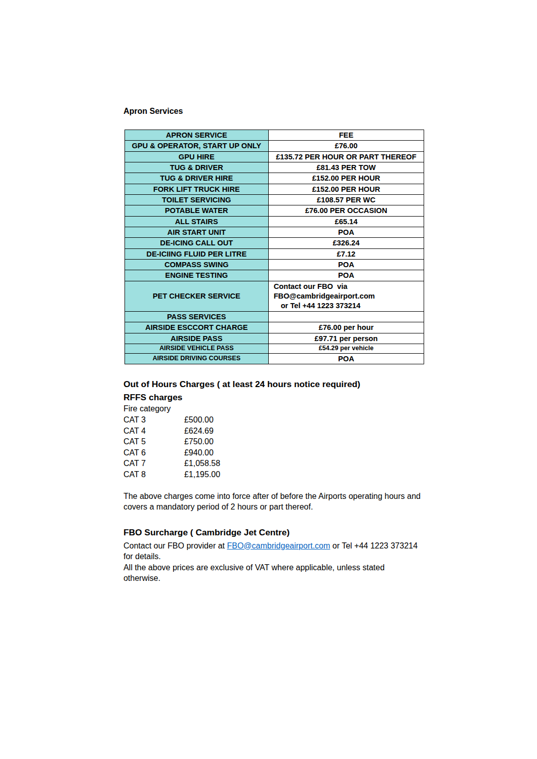Apron Services
| APRON SERVICE | FEE |
| GPU & OPERATOR, START UP ONLY | £76.00 |
| GPU HIRE | £135.72 PER HOUR OR PART THEREOF |
| TUG & DRIVER | £81.43 PER TOW |
| TUG & DRIVER HIRE | £152.00 PER HOUR |
| FORK LIFT TRUCK HIRE | £152.00 PER HOUR |
| TOILET SERVICING | £108.57 PER WC |
| POTABLE WATER | £76.00 PER OCCASION |
| ALL STAIRS | £65.14 |
| AIR START UNIT | POA |
| DE-ICING CALL OUT | £326.24 |
| DE-ICIING FLUID PER LITRE | £7.12 |
| COMPASS SWING | POA |
| ENGINE TESTING | POA |
| PET CHECKER SERVICE | Contact our FBO via FBO@cambridgeairport.com or Tel +44 1223 373214 |
| PASS SERVICES | |
| AIRSIDE ESCCORT CHARGE | £76.00 per hour |
| AIRSIDE PASS | £97.71 per person |
| AIRSIDE VEHICLE PASS | £54.29 per vehicle |
| AIRSIDE DRIVING COURSES | POA |
Out of Hours Charges ( at least 24 hours notice required)
RFFS charges
Fire category CAT 3£500.00 CAT 4£624.69 CAT 5£750.00 CAT 6£940.00 CAT 7£1,058.58 CAT 8£1,195.00
The above charges come into force after of before the Airports operating hours and covers a mandatory period of 2 hours or part thereof.
FBO Surcharge ( Cambridge Jet Centre)
Contact our FBO provider at FBO@cambridgeairport.com or Tel +44 1223 373214 for details.
All the above prices are exclusive of VAT where applicable, unless stated otherwise.